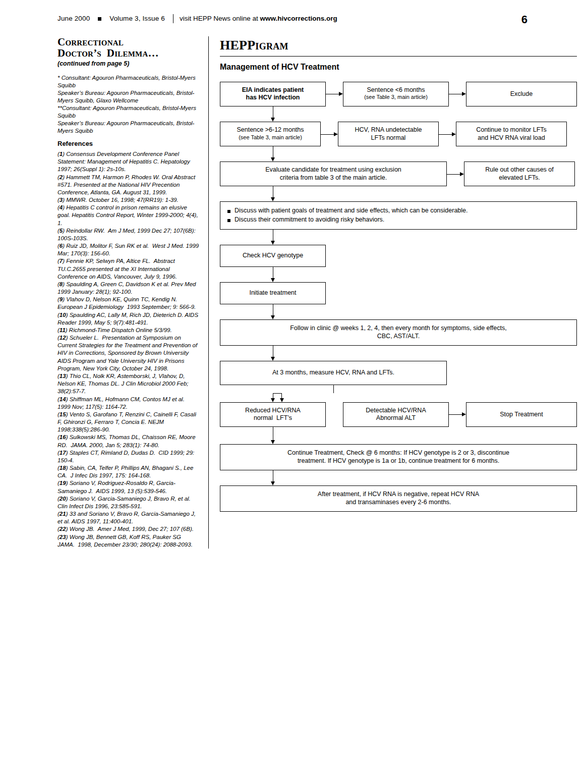June 2000 Volume 3, Issue 6 visit HEPP News online at www.hivcorrections.org
6
Correctional
Doctor’s Dilemma…
(continued from page 5)
* Consultant: Agouron Pharmaceuticals, Bristol-Myers Squibb
Speaker’s Bureau: Agouron Pharmaceuticals, Bristol-Myers Squibb, Glaxo Wellcome
**Consultant: Agouron Pharmaceuticals, Bristol-Myers Squibb
Speaker’s Bureau: Agouron Pharmaceuticals, Bristol-Myers Squibb
References
(1) Consensus Development Conference Panel Statement: Management of Hepatitis C. Hepatology 1997; 26(Suppl 1): 2s-10s.
(2) Hammett TM, Harmon P, Rhodes W. Oral Abstract #571. Presented at the National HIV Precention Conference, Atlanta, GA. August 31, 1999.
(3) MMWR. October 16, 1998; 47(RR19): 1-39.
(4) Hepatitis C control in prison remains an elusive goal. Hepatitis Control Report, Winter 1999-2000; 4(4), 1.
(5) Reindollar RW. Am J Med, 1999 Dec 27; 107(6B): 100S-103S.
(6) Ruiz JD, Molitor F, Sun RK et al. West J Med. 1999 Mar; 170(3): 156-60.
(7) Fennie KP, Selwyn PA, Altice FL. Abstract TU.C.2655 presented at the XI International Conference on AIDS, Vancouver, July 9, 1996.
(8) Spaulding A, Green C, Davidson K et al. Prev Med 1999 January: 28(1); 92-100.
(9) Vlahov D, Nelson KE, Quinn TC, Kendig N. European J Epidemiology 1993 September; 9: 566-9.
(10) Spaulding AC, Lally M, Rich JD, Dieterich D. AIDS Reader 1999, May 5; 9(7):481-491.
(11) Richmond-Time Dispatch Online 5/3/99.
(12) Schueler L. Presentation at Symposium on Current Strategies for the Treatment and Prevention of HIV in Corrections, Sponsored by Brown University AIDS Program and Yale University HIV in Prisons Program, New York City, October 24, 1998.
(13) Thio CL, Nolk KR, Astemborski, J, Vlahov, D, Nelson KE, Thomas DL. J Clin Microbiol 2000 Feb; 38(2):57-7.
(14) Shiffman ML, Hofmann CM, Contos MJ et al. 1999 Nov; 117(5): 1164-72.
(15) Vento S, Garofano T, Renzini C, Cainelli F, Casali F, Ghironzi G, Ferraro T, Concia E. NEJM 1998;338(5):286-90.
(16) Sulkowski MS, Thomas DL, Chaisson RE, Moore RD. JAMA. 2000, Jan 5; 283(1): 74-80.
(17) Staples CT, Rimland D, Dudas D. CID 1999; 29: 150-4.
(18) Sabin, CA, Telfer P, Phillips AN, Bhagani S., Lee CA. J Infec Dis 1997, 175: 164-168.
(19) Soriano V, Rodriguez-Rosaldo R, Garcia-Samaniego J. AIDS 1999, 13 (5):539-546.
(20) Soriano V, Garcia-Samaniego J, Bravo R, et al. Clin Infect Dis 1996, 23:585-591.
(21) 33 and Soriano V, Bravo R, Garcia-Samaniego J, et al. AIDS 1997, 11:400-401.
(22) Wong JB. Amer J Med, 1999, Dec 27; 107 (6B).
(23) Wong JB, Bennett GB, Koff RS, Pauker SG JAMA. 1998, December 23/30; 280(24): 2088-2093.
HEPPigram
Management of HCV Treatment
EIA indicates patient
has HCV infection
Sentence <6 months(see Table 3, main article)
Exclude
Sentence >6-12 months(see Table 3, main article)
HCV, RNA undetectable
LFTs normal
Continue to monitor LFTs
and HCV RNA viral load
Evaluate candidate for treatment using exclusion
criteria from table 3 of the main article.
Rule out other causes of
elevated LFTs.
Discuss with patient goals of treatment and side effects, which can be considerable.
Discuss their commitment to avoiding risky behaviors.
Check HCV genotype
Initiate treatment
Follow in clinic @ weeks 1, 2, 4, then every month for symptoms, side effects,
CBC, AST/ALT.
At 3 months, measure HCV, RNA and LFTs.
Reduced HCV/RNA
normal LFT’s
Detectable HCV/RNA
Abnormal ALT
Stop Treatment
Continue Treatment, Check @ 6 months: If HCV genotype is 2 or 3, discontinue
treatment. If HCV genotype is 1a or 1b, continue treatment for 6 months.
After treatment, if HCV RNA is negative, repeat HCV RNA
and transaminases every 2-6 months.